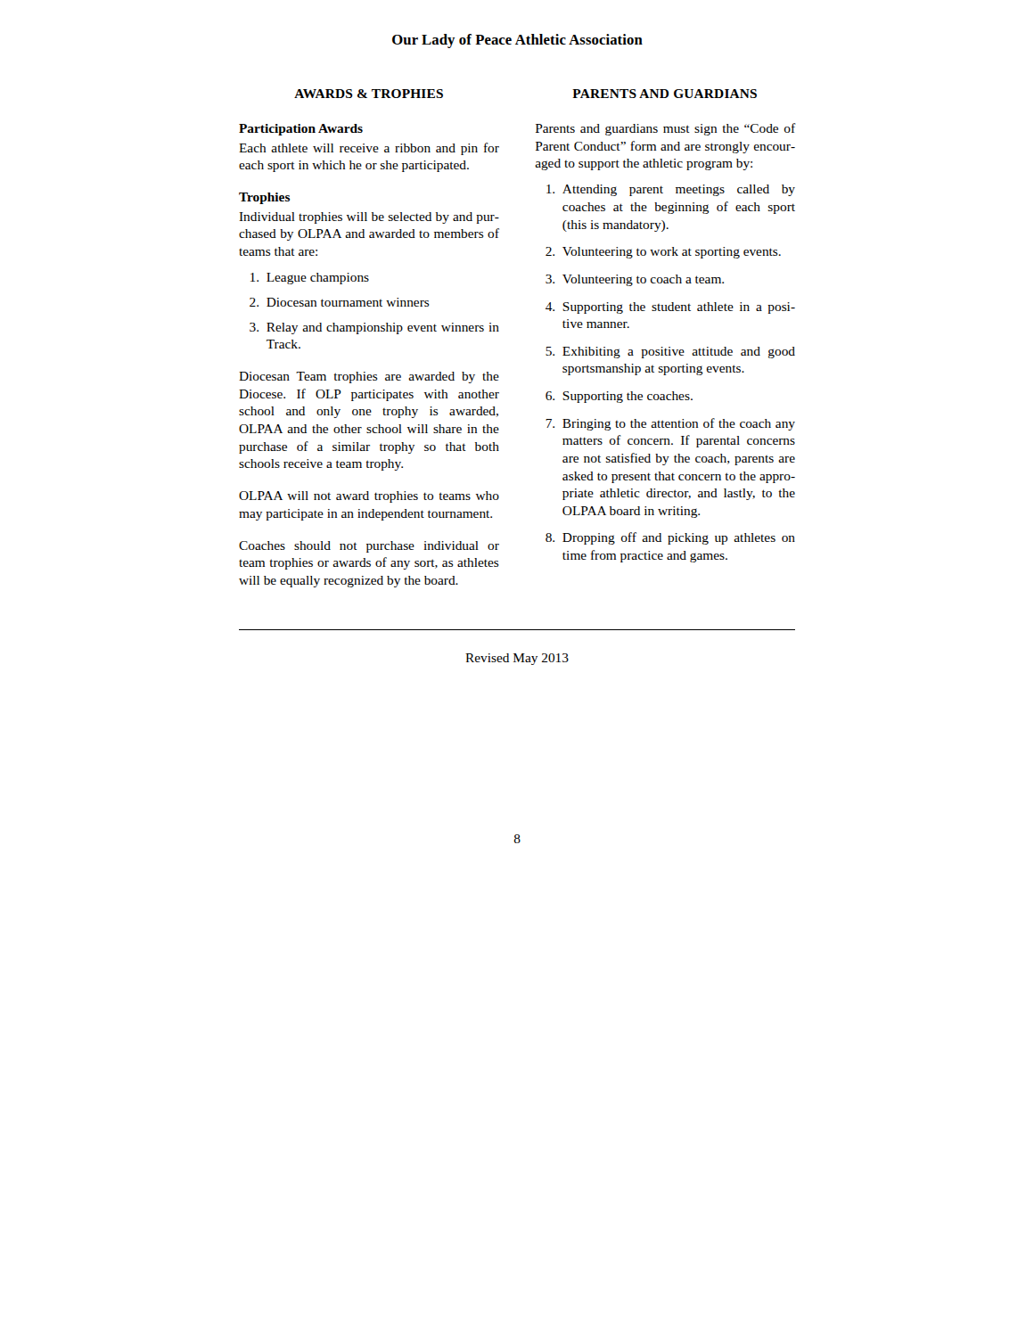Our Lady of Peace Athletic Association
AWARDS & TROPHIES
Participation Awards
Each athlete will receive a ribbon and pin for each sport in which he or she participated.
Trophies
Individual trophies will be selected by and purchased by OLPAA and awarded to members of teams that are:
League champions
Diocesan tournament winners
Relay and championship event winners in Track.
Diocesan Team trophies are awarded by the Diocese. If OLP participates with another school and only one trophy is awarded, OLPAA and the other school will share in the purchase of a similar trophy so that both schools receive a team trophy.
OLPAA will not award trophies to teams who may participate in an independent tournament.
Coaches should not purchase individual or team trophies or awards of any sort, as athletes will be equally recognized by the board.
PARENTS AND GUARDIANS
Parents and guardians must sign the “Code of Parent Conduct” form and are strongly encouraged to support the athletic program by:
Attending parent meetings called by coaches at the beginning of each sport (this is mandatory).
Volunteering to work at sporting events.
Volunteering to coach a team.
Supporting the student athlete in a positive manner.
Exhibiting a positive attitude and good sportsmanship at sporting events.
Supporting the coaches.
Bringing to the attention of the coach any matters of concern. If parental concerns are not satisfied by the coach, parents are asked to present that concern to the appropriate athletic director, and lastly, to the OLPAA board in writing.
Dropping off and picking up athletes on time from practice and games.
Revised May 2013
8